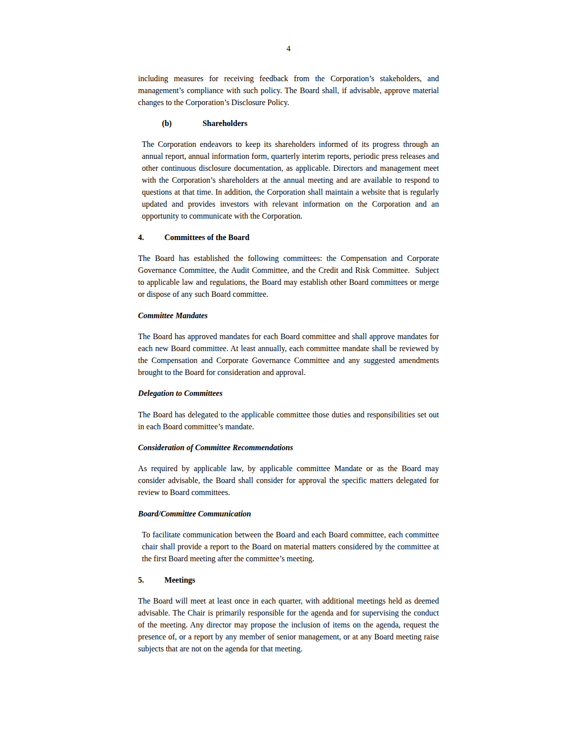4
including measures for receiving feedback from the Corporation’s stakeholders, and management’s compliance with such policy. The Board shall, if advisable, approve material changes to the Corporation’s Disclosure Policy.
(b) Shareholders
The Corporation endeavors to keep its shareholders informed of its progress through an annual report, annual information form, quarterly interim reports, periodic press releases and other continuous disclosure documentation, as applicable. Directors and management meet with the Corporation’s shareholders at the annual meeting and are available to respond to questions at that time. In addition, the Corporation shall maintain a website that is regularly updated and provides investors with relevant information on the Corporation and an opportunity to communicate with the Corporation.
4. Committees of the Board
The Board has established the following committees: the Compensation and Corporate Governance Committee, the Audit Committee, and the Credit and Risk Committee. Subject to applicable law and regulations, the Board may establish other Board committees or merge or dispose of any such Board committee.
Committee Mandates
The Board has approved mandates for each Board committee and shall approve mandates for each new Board committee. At least annually, each committee mandate shall be reviewed by the Compensation and Corporate Governance Committee and any suggested amendments brought to the Board for consideration and approval.
Delegation to Committees
The Board has delegated to the applicable committee those duties and responsibilities set out in each Board committee’s mandate.
Consideration of Committee Recommendations
As required by applicable law, by applicable committee Mandate or as the Board may consider advisable, the Board shall consider for approval the specific matters delegated for review to Board committees.
Board/Committee Communication
To facilitate communication between the Board and each Board committee, each committee chair shall provide a report to the Board on material matters considered by the committee at the first Board meeting after the committee’s meeting.
5. Meetings
The Board will meet at least once in each quarter, with additional meetings held as deemed advisable. The Chair is primarily responsible for the agenda and for supervising the conduct of the meeting. Any director may propose the inclusion of items on the agenda, request the presence of, or a report by any member of senior management, or at any Board meeting raise subjects that are not on the agenda for that meeting.